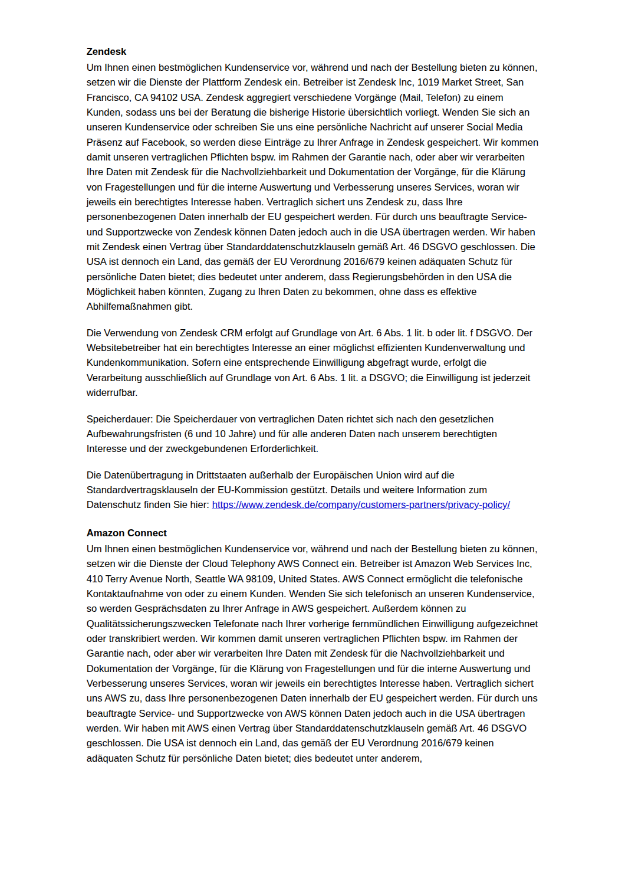Zendesk
Um Ihnen einen bestmöglichen Kundenservice vor, während und nach der Bestellung bieten zu können, setzen wir die Dienste der Plattform Zendesk ein. Betreiber ist Zendesk Inc, 1019 Market Street, San Francisco, CA 94102 USA. Zendesk aggregiert verschiedene Vorgänge (Mail, Telefon) zu einem Kunden, sodass uns bei der Beratung die bisherige Historie übersichtlich vorliegt. Wenden Sie sich an unseren Kundenservice oder schreiben Sie uns eine persönliche Nachricht auf unserer Social Media Präsenz auf Facebook, so werden diese Einträge zu Ihrer Anfrage in Zendesk gespeichert. Wir kommen damit unseren vertraglichen Pflichten bspw. im Rahmen der Garantie nach, oder aber wir verarbeiten Ihre Daten mit Zendesk für die Nachvollziehbarkeit und Dokumentation der Vorgänge, für die Klärung von Fragestellungen und für die interne Auswertung und Verbesserung unseres Services, woran wir jeweils ein berechtigtes Interesse haben. Vertraglich sichert uns Zendesk zu, dass Ihre personenbezogenen Daten innerhalb der EU gespeichert werden. Für durch uns beauftragte Service- und Supportzwecke von Zendesk können Daten jedoch auch in die USA übertragen werden. Wir haben mit Zendesk einen Vertrag über Standarddatenschutzklauseln gemäß Art. 46 DSGVO geschlossen. Die USA ist dennoch ein Land, das gemäß der EU Verordnung 2016/679 keinen adäquaten Schutz für persönliche Daten bietet; dies bedeutet unter anderem, dass Regierungsbehörden in den USA die Möglichkeit haben könnten, Zugang zu Ihren Daten zu bekommen, ohne dass es effektive Abhilfemaßnahmen gibt.
Die Verwendung von Zendesk CRM erfolgt auf Grundlage von Art. 6 Abs. 1 lit. b oder lit. f DSGVO. Der Websitebetreiber hat ein berechtigtes Interesse an einer möglichst effizienten Kundenverwaltung und Kundenkommunikation. Sofern eine entsprechende Einwilligung abgefragt wurde, erfolgt die Verarbeitung ausschließlich auf Grundlage von Art. 6 Abs. 1 lit. a DSGVO; die Einwilligung ist jederzeit widerrufbar.
Speicherdauer: Die Speicherdauer von vertraglichen Daten richtet sich nach den gesetzlichen Aufbewahrungsfristen (6 und 10 Jahre) und für alle anderen Daten nach unserem berechtigten Interesse und der zweckgebundenen Erforderlichkeit.
Die Datenübertragung in Drittstaaten außerhalb der Europäischen Union wird auf die Standardvertragsklauseln der EU-Kommission gestützt. Details und weitere Information zum Datenschutz finden Sie hier: https://www.zendesk.de/company/customers-partners/privacy-policy/
Amazon Connect
Um Ihnen einen bestmöglichen Kundenservice vor, während und nach der Bestellung bieten zu können, setzen wir die Dienste der Cloud Telephony AWS Connect ein. Betreiber ist Amazon Web Services Inc, 410 Terry Avenue North, Seattle WA 98109, United States. AWS Connect ermöglicht die telefonische Kontaktaufnahme von oder zu einem Kunden. Wenden Sie sich telefonisch an unseren Kundenservice, so werden Gesprächsdaten zu Ihrer Anfrage in AWS gespeichert. Außerdem können zu Qualitätssicherungszwecken Telefonate nach Ihrer vorherige fernmündlichen Einwilligung aufgezeichnet oder transkribiert werden. Wir kommen damit unseren vertraglichen Pflichten bspw. im Rahmen der Garantie nach, oder aber wir verarbeiten Ihre Daten mit Zendesk für die Nachvollziehbarkeit und Dokumentation der Vorgänge, für die Klärung von Fragestellungen und für die interne Auswertung und Verbesserung unseres Services, woran wir jeweils ein berechtigtes Interesse haben. Vertraglich sichert uns AWS zu, dass Ihre personenbezogenen Daten innerhalb der EU gespeichert werden. Für durch uns beauftragte Service- und Supportzwecke von AWS können Daten jedoch auch in die USA übertragen werden. Wir haben mit AWS einen Vertrag über Standarddatenschutzklauseln gemäß Art. 46 DSGVO geschlossen. Die USA ist dennoch ein Land, das gemäß der EU Verordnung 2016/679 keinen adäquaten Schutz für persönliche Daten bietet; dies bedeutet unter anderem,